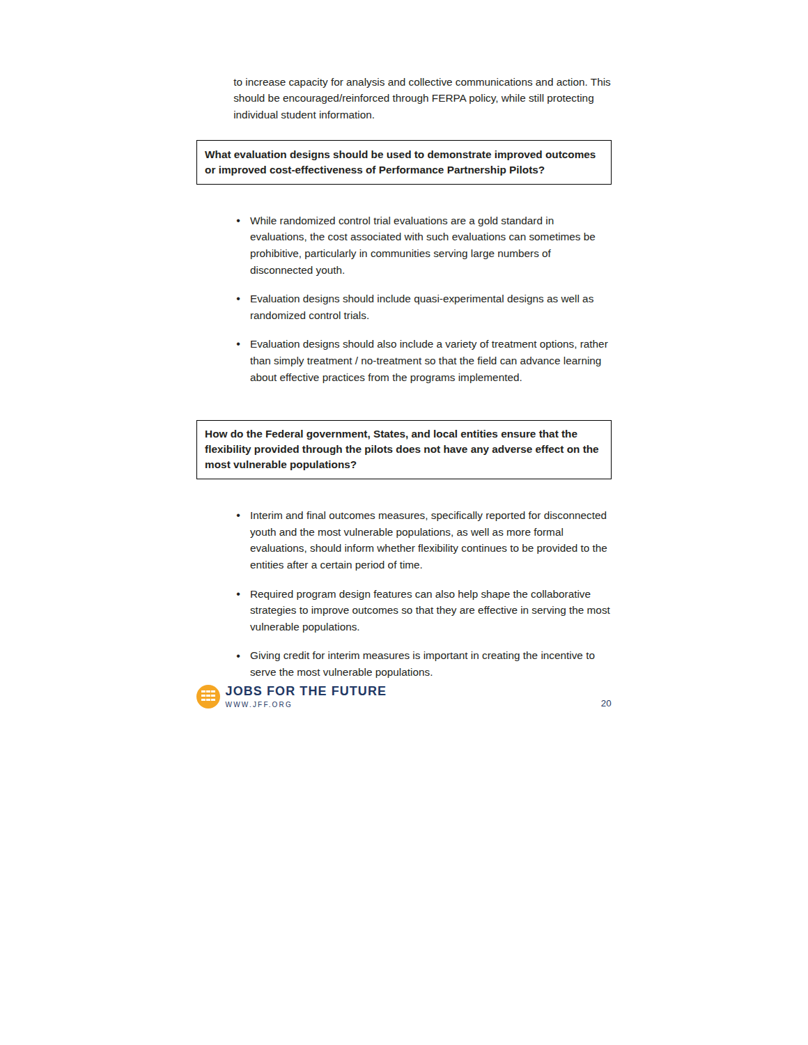to increase capacity for analysis and collective communications and action. This should be encouraged/reinforced through FERPA policy, while still protecting individual student information.
What evaluation designs should be used to demonstrate improved outcomes or improved cost-effectiveness of Performance Partnership Pilots?
While randomized control trial evaluations are a gold standard in evaluations, the cost associated with such evaluations can sometimes be prohibitive, particularly in communities serving large numbers of disconnected youth.
Evaluation designs should include quasi-experimental designs as well as randomized control trials.
Evaluation designs should also include a variety of treatment options, rather than simply treatment / no-treatment so that the field can advance learning about effective practices from the programs implemented.
How do the Federal government, States, and local entities ensure that the flexibility provided through the pilots does not have any adverse effect on the most vulnerable populations?
Interim and final outcomes measures, specifically reported for disconnected youth and the most vulnerable populations, as well as more formal evaluations, should inform whether flexibility continues to be provided to the entities after a certain period of time.
Required program design features can also help shape the collaborative strategies to improve outcomes so that they are effective in serving the most vulnerable populations.
Giving credit for interim measures is important in creating the incentive to serve the most vulnerable populations.
JOBS FOR THE FUTURE
WWW.JFF.ORG
20